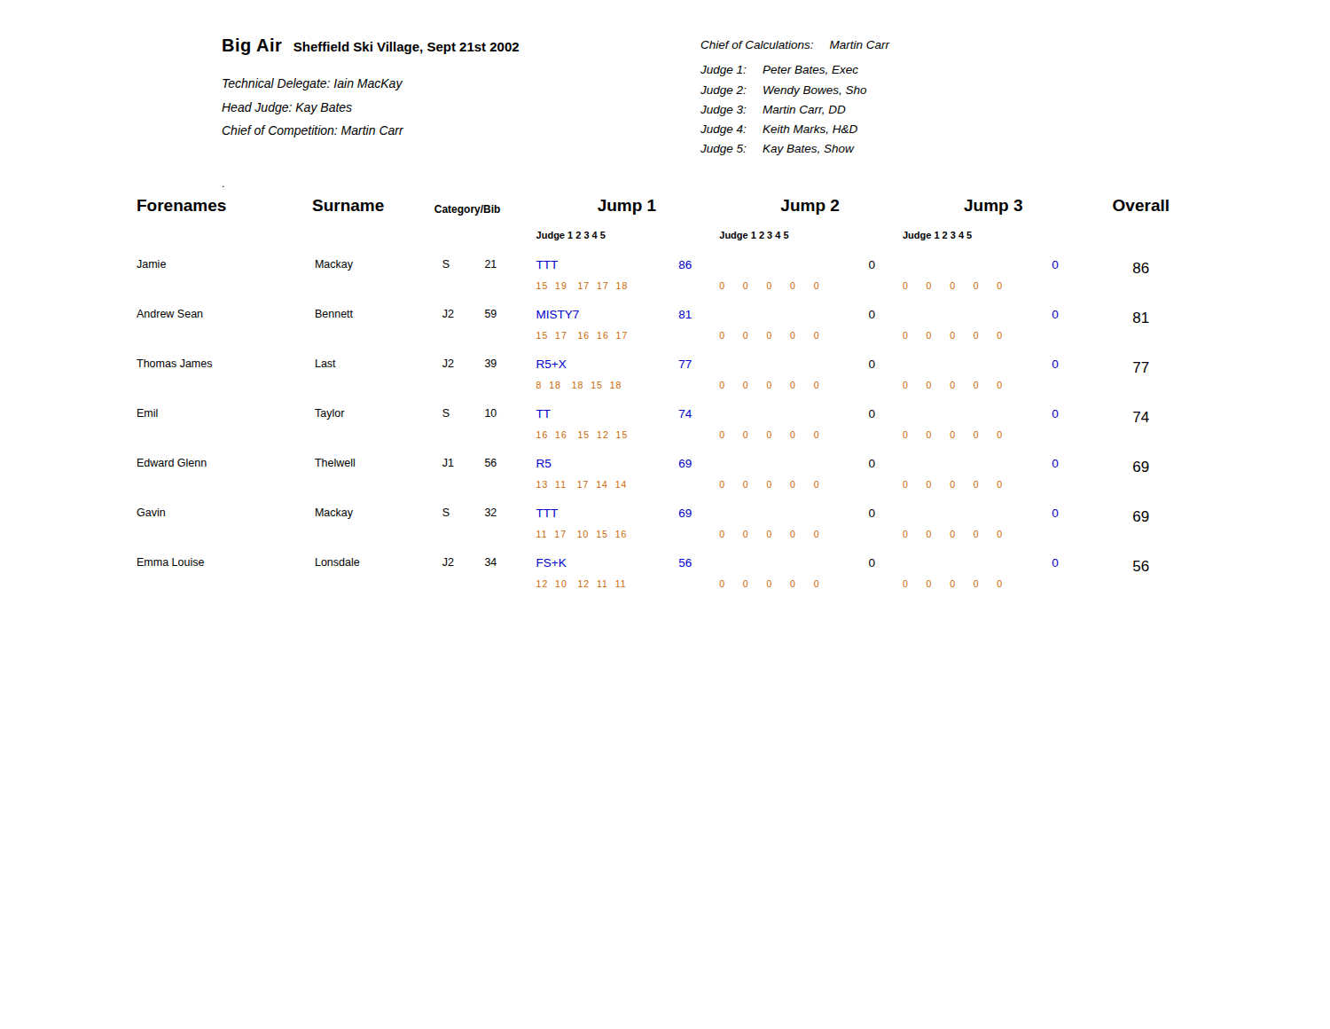Big Air Sheffield Ski Village, Sept 21st 2002
Technical Delegate: Iain MacKay
Head Judge: Kay Bates
Chief of Competition: Martin Carr
Chief of Calculations: Martin Carr
Judge 1: Peter Bates, Exec
Judge 2: Wendy Bowes, Sho
Judge 3: Martin Carr, DD
Judge 4: Keith Marks, H&D
Judge 5: Kay Bates, Show
.
| Forenames | Surname | Category/Bib | Jump 1 | Jump 2 | Jump 3 | Overall |
| --- | --- | --- | --- | --- | --- | --- |
| | | | | Judge 1 2 3 4 5 | Judge 1 2 3 4 5 | Judge 1 2 3 4 5 | |
| Jamie | Mackay | S | 21 | TTT | 86 | | 0 | | 0 | 86 |
| | | | | 15 19 17 17 18 | 0 0 0 0 0 | 0 0 0 0 0 | |
| Andrew Sean | Bennett | J2 | 59 | MISTY7 | 81 | | 0 | | 0 | 81 |
| | | | | 15 17 16 16 17 | 0 0 0 0 0 | 0 0 0 0 0 | |
| Thomas James | Last | J2 | 39 | R5+X | 77 | | 0 | | 0 | 77 |
| | | | | 8 18 18 15 18 | 0 0 0 0 0 | 0 0 0 0 0 | |
| Emil | Taylor | S | 10 | TT | 74 | | 0 | | 0 | 74 |
| | | | | 16 16 15 12 15 | 0 0 0 0 0 | 0 0 0 0 0 | |
| Edward Glenn | Thelwell | J1 | 56 | R5 | 69 | | 0 | | 0 | 69 |
| | | | | 13 11 17 14 14 | 0 0 0 0 0 | 0 0 0 0 0 | |
| Gavin | Mackay | S | 32 | TTT | 69 | | 0 | | 0 | 69 |
| | | | | 11 17 10 15 16 | 0 0 0 0 0 | 0 0 0 0 0 | |
| Emma Louise | Lonsdale | J2 | 34 | FS+K | 56 | | 0 | | 0 | 56 |
| | | | | 12 10 12 11 11 | 0 0 0 0 0 | 0 0 0 0 0 | |